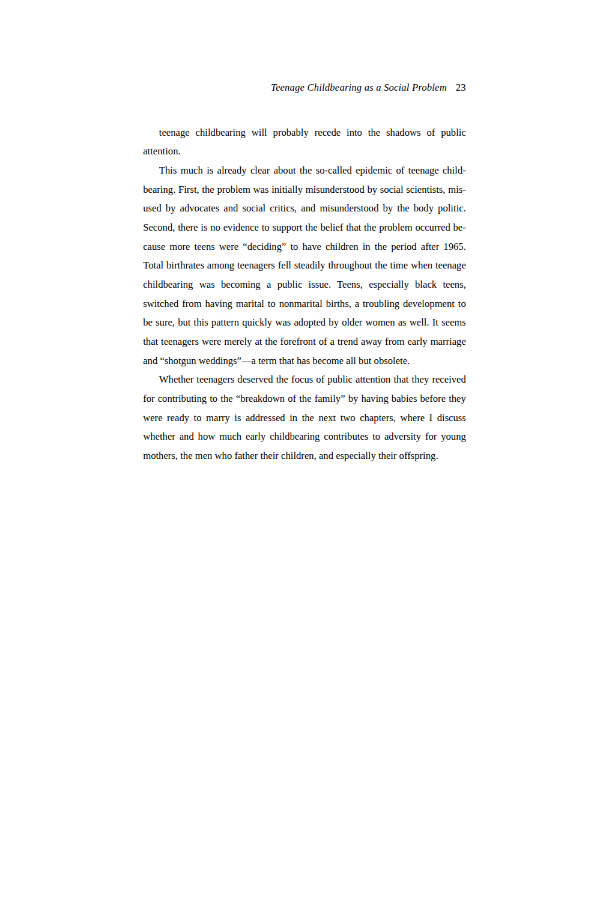Teenage Childbearing as a Social Problem 23
teenage childbearing will probably recede into the shadows of public attention.
This much is already clear about the so-called epidemic of teenage childbearing. First, the problem was initially misunderstood by social scientists, misused by advocates and social critics, and misunderstood by the body politic. Second, there is no evidence to support the belief that the problem occurred because more teens were “deciding” to have children in the period after 1965. Total birthrates among teenagers fell steadily throughout the time when teenage childbearing was becoming a public issue. Teens, especially black teens, switched from having marital to nonmarital births, a troubling development to be sure, but this pattern quickly was adopted by older women as well. It seems that teenagers were merely at the forefront of a trend away from early marriage and “shotgun weddings”—a term that has become all but obsolete.
Whether teenagers deserved the focus of public attention that they received for contributing to the “breakdown of the family” by having babies before they were ready to marry is addressed in the next two chapters, where I discuss whether and how much early childbearing contributes to adversity for young mothers, the men who father their children, and especially their offspring.